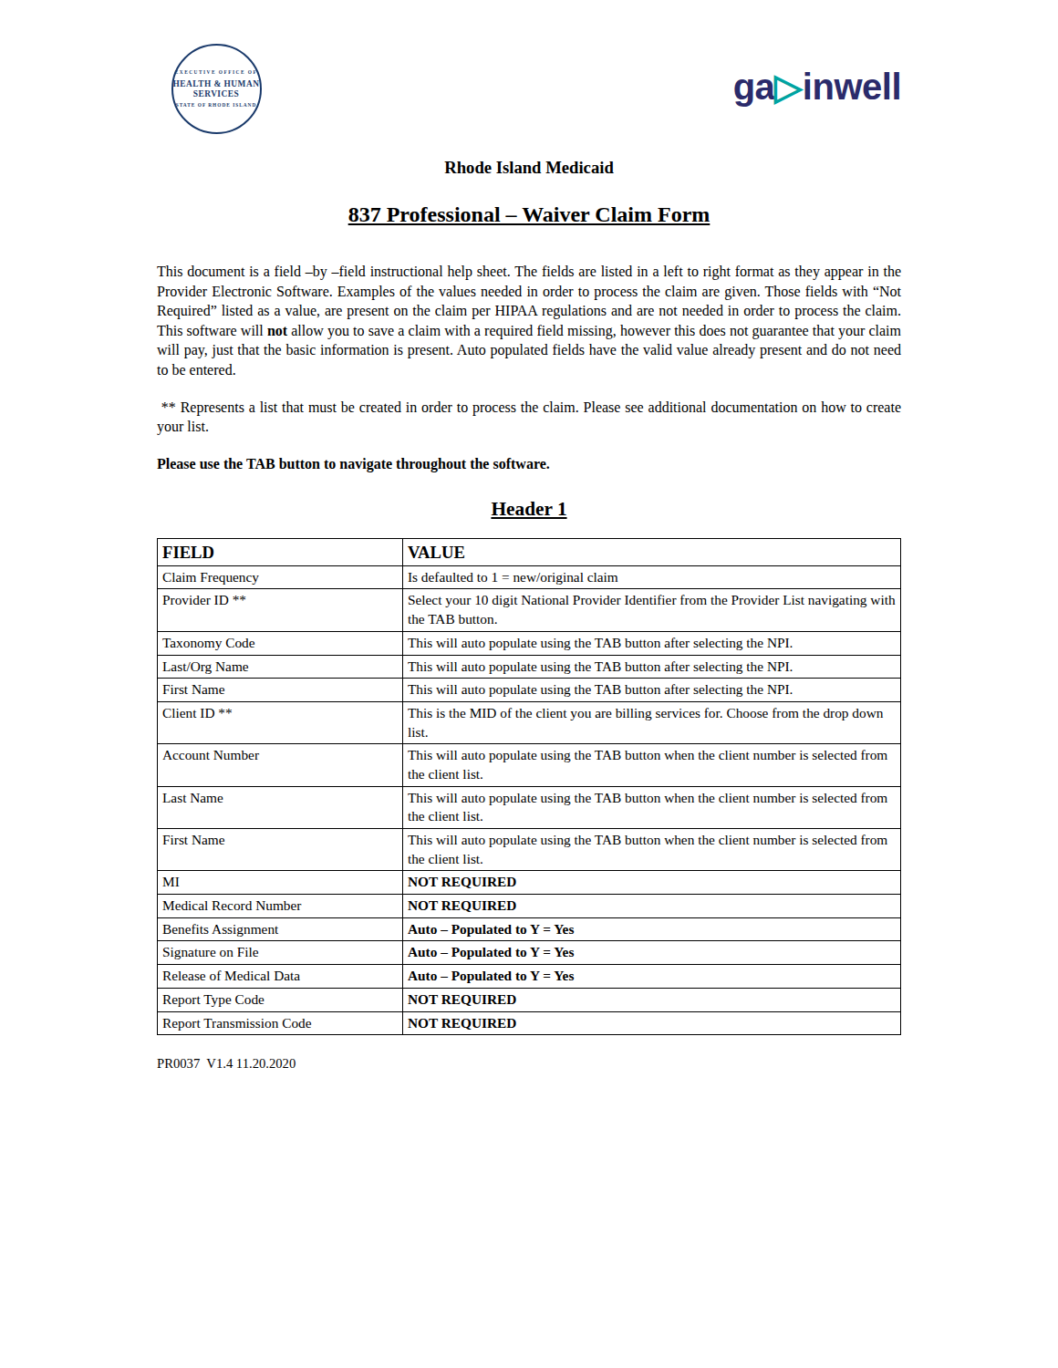EXECUTIVE OFFICE OF
HEALTH & HUMAN
SERVICES
STATE OF RHODE ISLAND
ga▷inwell
Rhode Island Medicaid
837 Professional – Waiver Claim Form
This document is a field –by –field instructional help sheet. The fields are listed in a left to right format as they appear in the Provider Electronic Software. Examples of the values needed in order to process the claim are given. Those fields with “Not Required” listed as a value, are present on the claim per HIPAA regulations and are not needed in order to process the claim. This software will not allow you to save a claim with a required field missing, however this does not guarantee that your claim will pay, just that the basic information is present. Auto populated fields have the valid value already present and do not need to be entered.
** Represents a list that must be created in order to process the claim. Please see additional documentation on how to create your list.
Please use the TAB button to navigate throughout the software.
Header 1
| FIELD | VALUE |
| --- | --- |
| Claim Frequency | Is defaulted to 1 = new/original claim |
| Provider ID ** | Select your 10 digit National Provider Identifier from the Provider List navigating with the TAB button. |
| Taxonomy Code | This will auto populate using the TAB button after selecting the NPI. |
| Last/Org Name | This will auto populate using the TAB button after selecting the NPI. |
| First Name | This will auto populate using the TAB button after selecting the NPI. |
| Client ID ** | This is the MID of the client you are billing services for. Choose from the drop down list. |
| Account Number | This will auto populate using the TAB button when the client number is selected from the client list. |
| Last Name | This will auto populate using the TAB button when the client number is selected from the client list. |
| First Name | This will auto populate using the TAB button when the client number is selected from the client list. |
| MI | NOT REQUIRED |
| Medical Record Number | NOT REQUIRED |
| Benefits Assignment | Auto – Populated to Y = Yes |
| Signature on File | Auto – Populated to Y = Yes |
| Release of Medical Data | Auto – Populated to Y = Yes |
| Report Type Code | NOT REQUIRED |
| Report Transmission Code | NOT REQUIRED |
PR0037 V1.4 11.20.2020